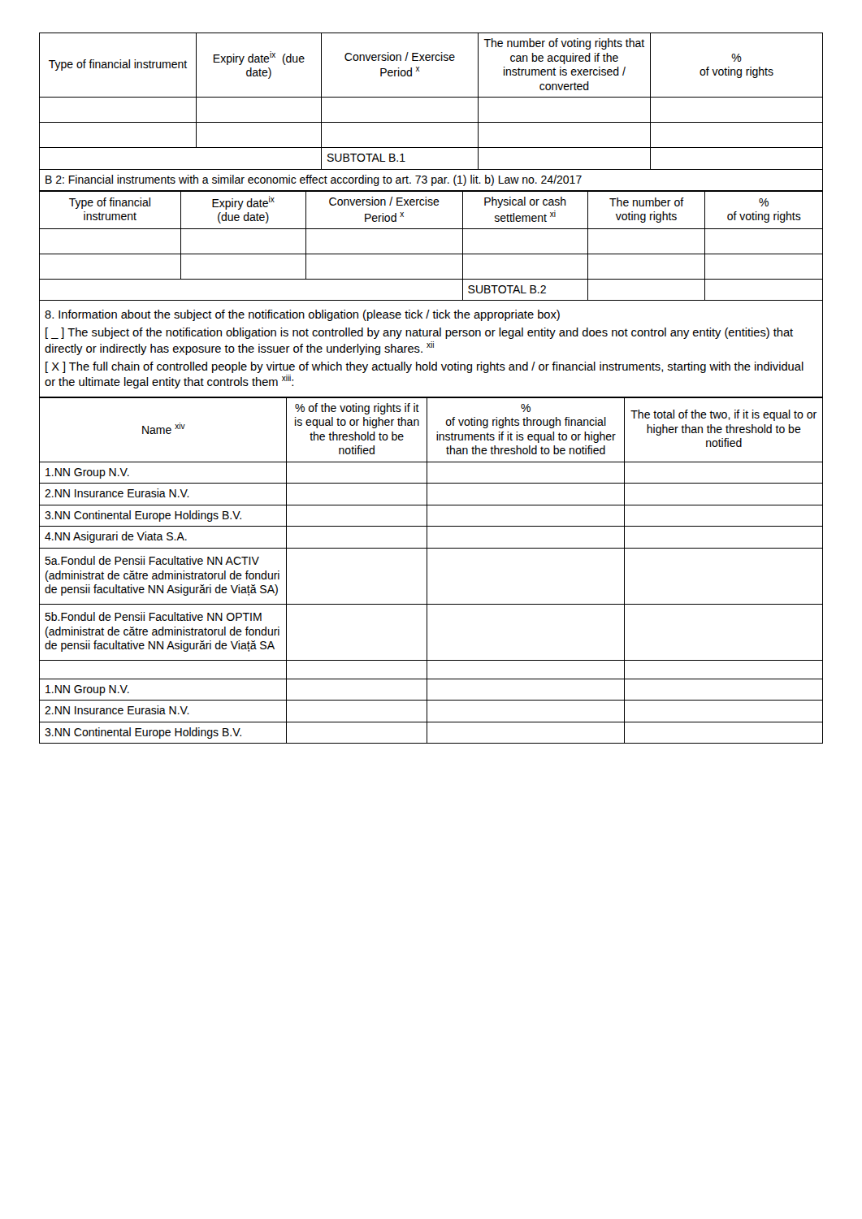| Type of financial instrument | Expiry date ix (due date) | Conversion / Exercise Period x | The number of voting rights that can be acquired if the instrument is exercised / converted | % of voting rights |
| | | SUBTOTAL B.1 | | |
B 2: Financial instruments with a similar economic effect according to art. 73 par. (1) lit. b) Law no. 24/2017
| Type of financial instrument | Expiry date ix (due date) | Conversion / Exercise Period x | Physical or cash settlement xi | The number of voting rights | % of voting rights |
| | | | SUBTOTAL B.2 | | |
8. Information about the subject of the notification obligation (please tick / tick the appropriate box)
[ _ ] The subject of the notification obligation is not controlled by any natural person or legal entity and does not control any entity (entities) that directly or indirectly has exposure to the issuer of the underlying shares. xii
[ X ] The full chain of controlled people by virtue of which they actually hold voting rights and / or financial instruments, starting with the individual or the ultimate legal entity that controls them xiii:
| Name xiv | % of the voting rights if it is equal to or higher than the threshold to be notified | % of voting rights through financial instruments if it is equal to or higher than the threshold to be notified | The total of the two, if it is equal to or higher than the threshold to be notified |
| 1.NN Group N.V. | | | |
| 2.NN Insurance Eurasia N.V. | | | |
| 3.NN Continental Europe Holdings B.V. | | | |
| 4.NN Asigurari de Viata S.A. | | | |
| 5a.Fondul de Pensii Facultative NN ACTIV (administrat de către administratorul de fonduri de pensii facultative NN Asigurări de Viață SA) | | | |
| 5b.Fondul de Pensii Facultative NN OPTIM (administrat de către administratorul de fonduri de pensii facultative NN Asigurări de Viață SA | | | |
| 1.NN Group N.V. | | | |
| 2.NN Insurance Eurasia N.V. | | | |
| 3.NN Continental Europe Holdings B.V. | | | |